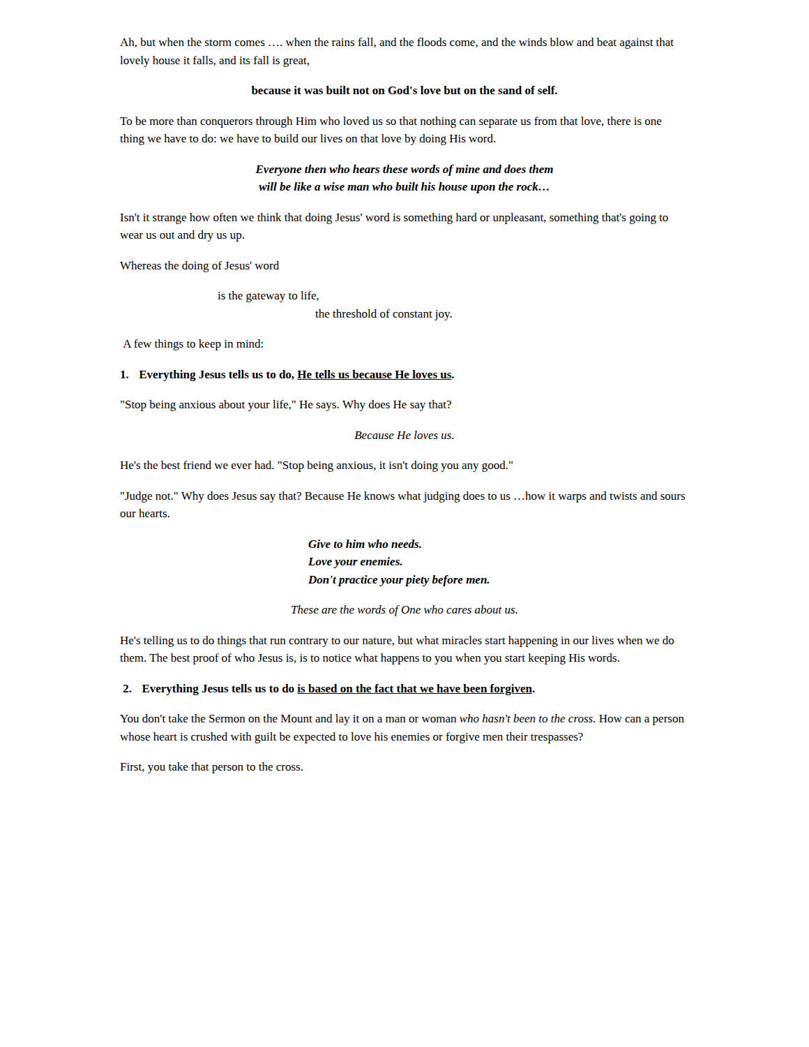Ah, but when the storm comes …. when the rains fall, and the floods come, and the winds blow and beat against that lovely house it falls, and its fall is great,
because it was built not on God's love but on the sand of self.
To be more than conquerors through Him who loved us so that nothing can separate us from that love, there is one thing we have to do: we have to build our lives on that love by doing His word.
Everyone then who hears these words of mine and does them
will be like a wise man who built his house upon the rock…
Isn't it strange how often we think that doing Jesus' word is something hard or unpleasant, something that's going to wear us out and dry us up.
Whereas the doing of Jesus' word
is the gateway to life,
the threshold of constant joy.
A few things to keep in mind:
1. Everything Jesus tells us to do, He tells us because He loves us.
"Stop being anxious about your life," He says. Why does He say that?
Because He loves us.
He's the best friend we ever had. "Stop being anxious, it isn't doing you any good."
"Judge not." Why does Jesus say that? Because He knows what judging does to us …how it warps and twists and sours our hearts.
Give to him who needs.
Love your enemies.
Don't practice your piety before men.
These are the words of One who cares about us.
He's telling us to do things that run contrary to our nature, but what miracles start happening in our lives when we do them. The best proof of who Jesus is, is to notice what happens to you when you start keeping His words.
2. Everything Jesus tells us to do is based on the fact that we have been forgiven.
You don't take the Sermon on the Mount and lay it on a man or woman who hasn't been to the cross. How can a person whose heart is crushed with guilt be expected to love his enemies or forgive men their trespasses?
First, you take that person to the cross.